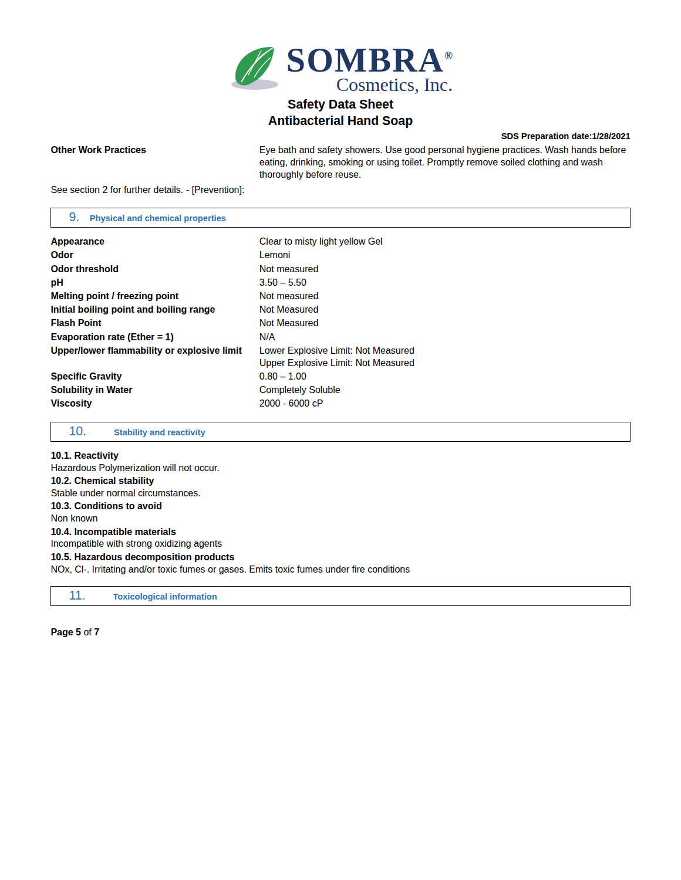SOMBRA®
Cosmetics, Inc.
Safety Data Sheet
Antibacterial Hand Soap
SDS Preparation date:1/28/2021
| Other Work Practices | Eye bath and safety showers. Use good personal hygiene practices. Wash hands before eating, drinking, smoking or using toilet. Promptly remove soiled clothing and wash thoroughly before reuse. |
See section 2 for further details. - [Prevention]:
9. Physical and chemical properties
| Appearance | Clear to misty light yellow Gel |
| Odor | Lemoni |
| Odor threshold | Not measured |
| pH | 3.50 – 5.50 |
| Melting point / freezing point | Not measured |
| Initial boiling point and boiling range | Not Measured |
| Flash Point | Not Measured |
| Evaporation rate (Ether = 1) | N/A |
| Upper/lower flammability or explosive limit | Lower Explosive Limit: Not Measured Upper Explosive Limit: Not Measured |
| Specific Gravity | 0.80 – 1.00 |
| Solubility in Water | Completely Soluble |
| Viscosity | 2000 - 6000 cP |
10. Stability and reactivity
10.1. Reactivity
Hazardous Polymerization will not occur.
10.2. Chemical stability
Stable under normal circumstances.
10.3. Conditions to avoid
Non known
10.4. Incompatible materials
Incompatible with strong oxidizing agents
10.5. Hazardous decomposition products
NOx, Cl-. Irritating and/or toxic fumes or gases. Emits toxic fumes under fire conditions
11. Toxicological information
Page 5 of 7